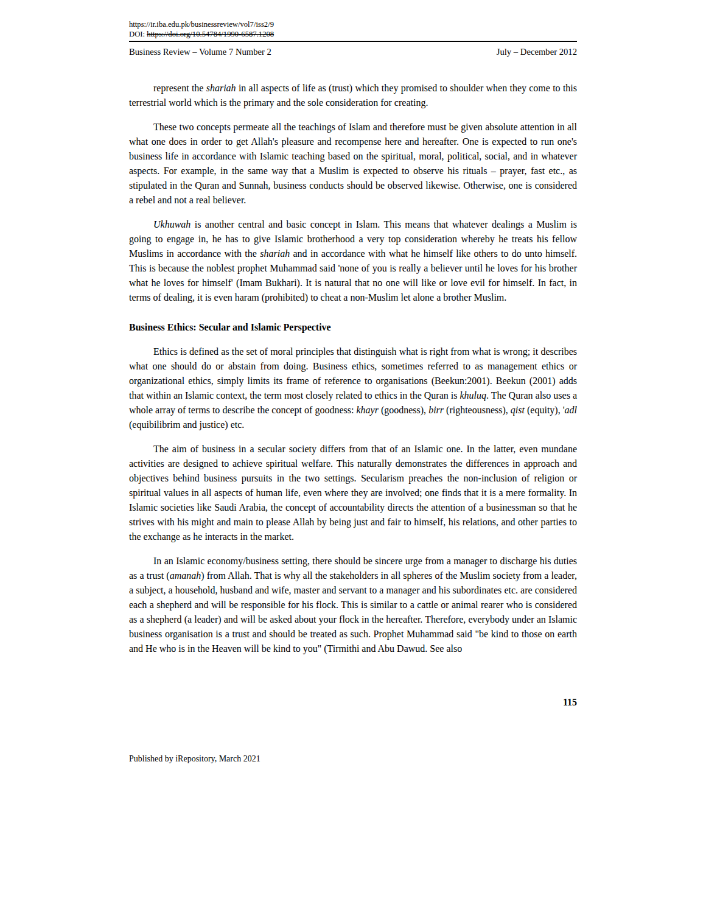https://ir.iba.edu.pk/businessreview/vol7/iss2/9
DOI: https://doi.org/10.54784/1990-6587.1208
Business Review – Volume 7 Number 2 July – December 2012
represent the shariah in all aspects of life as (trust) which they promised to shoulder when they come to this terrestrial world which is the primary and the sole consideration for creating.
These two concepts permeate all the teachings of Islam and therefore must be given absolute attention in all what one does in order to get Allah's pleasure and recompense here and hereafter. One is expected to run one's business life in accordance with Islamic teaching based on the spiritual, moral, political, social, and in whatever aspects. For example, in the same way that a Muslim is expected to observe his rituals – prayer, fast etc., as stipulated in the Quran and Sunnah, business conducts should be observed likewise. Otherwise, one is considered a rebel and not a real believer.
Ukhuwah is another central and basic concept in Islam. This means that whatever dealings a Muslim is going to engage in, he has to give Islamic brotherhood a very top consideration whereby he treats his fellow Muslims in accordance with the shariah and in accordance with what he himself like others to do unto himself. This is because the noblest prophet Muhammad said 'none of you is really a believer until he loves for his brother what he loves for himself' (Imam Bukhari). It is natural that no one will like or love evil for himself. In fact, in terms of dealing, it is even haram (prohibited) to cheat a non-Muslim let alone a brother Muslim.
Business Ethics: Secular and Islamic Perspective
Ethics is defined as the set of moral principles that distinguish what is right from what is wrong; it describes what one should do or abstain from doing. Business ethics, sometimes referred to as management ethics or organizational ethics, simply limits its frame of reference to organisations (Beekun:2001). Beekun (2001) adds that within an Islamic context, the term most closely related to ethics in the Quran is khuluq. The Quran also uses a whole array of terms to describe the concept of goodness: khayr (goodness), birr (righteousness), qist (equity), 'adl (equibilibrim and justice) etc.
The aim of business in a secular society differs from that of an Islamic one. In the latter, even mundane activities are designed to achieve spiritual welfare. This naturally demonstrates the differences in approach and objectives behind business pursuits in the two settings. Secularism preaches the non-inclusion of religion or spiritual values in all aspects of human life, even where they are involved; one finds that it is a mere formality. In Islamic societies like Saudi Arabia, the concept of accountability directs the attention of a businessman so that he strives with his might and main to please Allah by being just and fair to himself, his relations, and other parties to the exchange as he interacts in the market.
In an Islamic economy/business setting, there should be sincere urge from a manager to discharge his duties as a trust (amanah) from Allah. That is why all the stakeholders in all spheres of the Muslim society from a leader, a subject, a household, husband and wife, master and servant to a manager and his subordinates etc. are considered each a shepherd and will be responsible for his flock. This is similar to a cattle or animal rearer who is considered as a shepherd (a leader) and will be asked about your flock in the hereafter. Therefore, everybody under an Islamic business organisation is a trust and should be treated as such. Prophet Muhammad said "be kind to those on earth and He who is in the Heaven will be kind to you" (Tirmithi and Abu Dawud. See also
115
Published by iRepository, March 2021